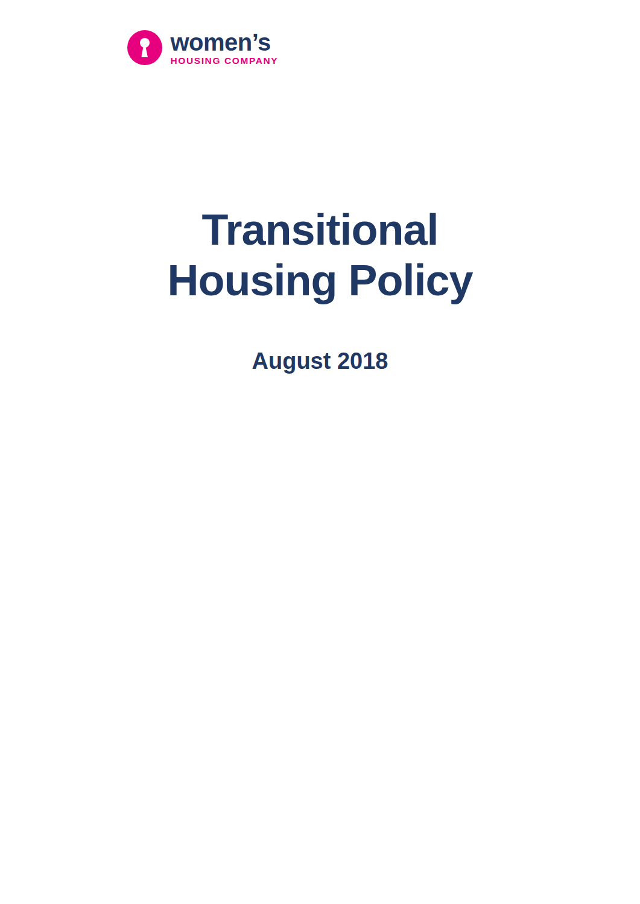women’s HOUSING COMPANY
Transitional
Housing Policy
August 2018